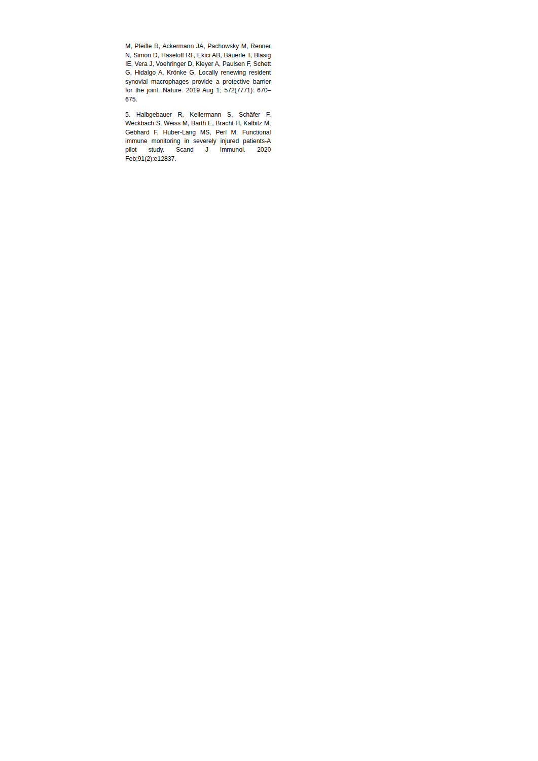M, Pfeifle R, Ackermann JA, Pachowsky M, Renner N, Simon D, Haseloff RF, Ekici AB, Bäuerle T, Blasig IE, Vera J, Voehringer D, Kleyer A, Paulsen F, Schett G, Hidalgo A, Krönke G. Locally renewing resident synovial macrophages provide a protective barrier for the joint. Nature. 2019 Aug 1; 572(7771): 670–675.
5. Halbgebauer R, Kellermann S, Schäfer F, Weckbach S, Weiss M, Barth E, Bracht H, Kalbitz M, Gebhard F, Huber-Lang MS, Perl M. Functional immune monitoring in severely injured patients-A pilot study. Scand J Immunol. 2020 Feb;91(2):e12837.